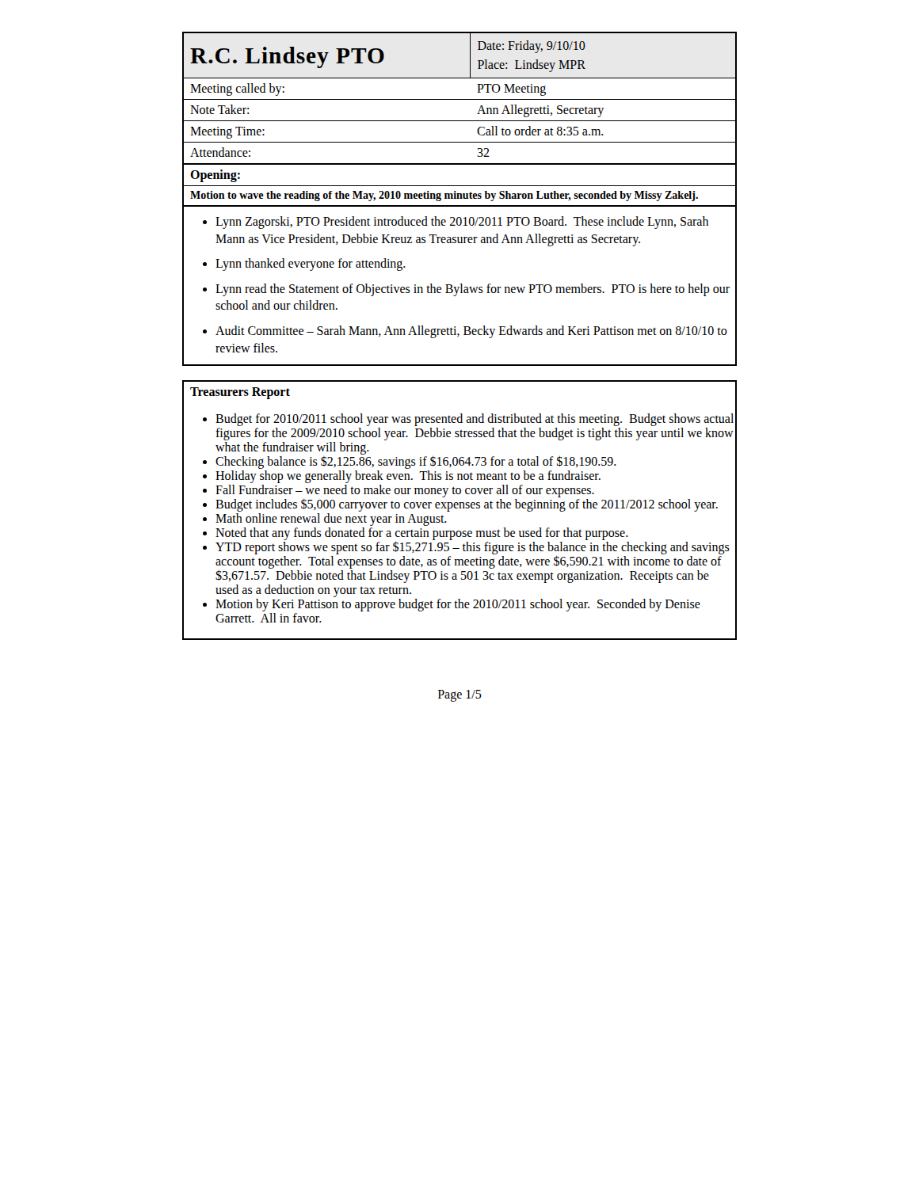| R.C. Lindsey PTO | Date: Friday, 9/10/10 Place: Lindsey MPR |
| Meeting called by: | PTO Meeting |
| Note Taker: | Ann Allegretti, Secretary |
| Meeting Time: | Call to order at 8:35 a.m. |
| Attendance: | 32 |
Opening:
Motion to wave the reading of the May, 2010 meeting minutes by Sharon Luther, seconded by Missy Zakelj.
Lynn Zagorski, PTO President introduced the 2010/2011 PTO Board. These include Lynn, Sarah Mann as Vice President, Debbie Kreuz as Treasurer and Ann Allegretti as Secretary.
Lynn thanked everyone for attending.
Lynn read the Statement of Objectives in the Bylaws for new PTO members. PTO is here to help our school and our children.
Audit Committee – Sarah Mann, Ann Allegretti, Becky Edwards and Keri Pattison met on 8/10/10 to review files.
Treasurers Report
Budget for 2010/2011 school year was presented and distributed at this meeting. Budget shows actual figures for the 2009/2010 school year. Debbie stressed that the budget is tight this year until we know what the fundraiser will bring.
Checking balance is $2,125.86, savings if $16,064.73 for a total of $18,190.59.
Holiday shop we generally break even. This is not meant to be a fundraiser.
Fall Fundraiser – we need to make our money to cover all of our expenses.
Budget includes $5,000 carryover to cover expenses at the beginning of the 2011/2012 school year.
Math online renewal due next year in August.
Noted that any funds donated for a certain purpose must be used for that purpose.
YTD report shows we spent so far $15,271.95 – this figure is the balance in the checking and savings account together. Total expenses to date, as of meeting date, were $6,590.21 with income to date of $3,671.57. Debbie noted that Lindsey PTO is a 501 3c tax exempt organization. Receipts can be used as a deduction on your tax return.
Motion by Keri Pattison to approve budget for the 2010/2011 school year. Seconded by Denise Garrett. All in favor.
Page 1/5